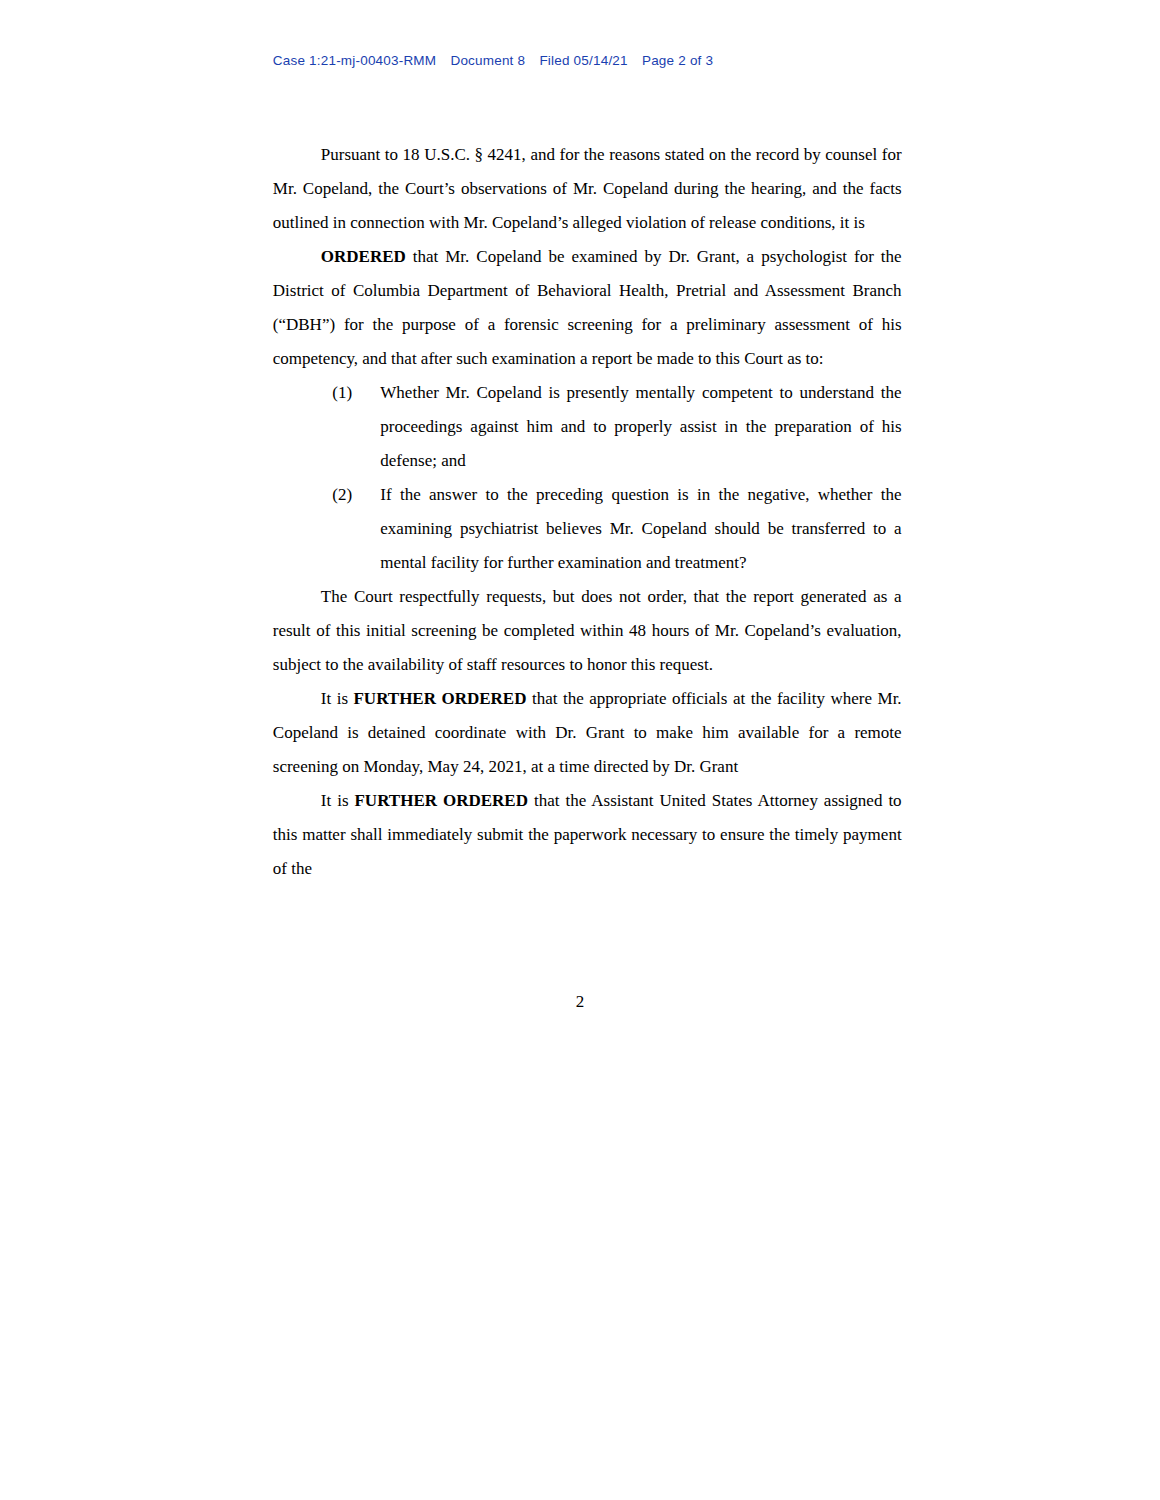Case 1:21-mj-00403-RMM Document 8 Filed 05/14/21 Page 2 of 3
Pursuant to 18 U.S.C. § 4241, and for the reasons stated on the record by counsel for Mr. Copeland, the Court’s observations of Mr. Copeland during the hearing, and the facts outlined in connection with Mr. Copeland’s alleged violation of release conditions, it is
ORDERED that Mr. Copeland be examined by Dr. Grant, a psychologist for the District of Columbia Department of Behavioral Health, Pretrial and Assessment Branch (“DBH”) for the purpose of a forensic screening for a preliminary assessment of his competency, and that after such examination a report be made to this Court as to:
(1) Whether Mr. Copeland is presently mentally competent to understand the proceedings against him and to properly assist in the preparation of his defense; and
(2) If the answer to the preceding question is in the negative, whether the examining psy­chiatrist believes Mr. Copeland should be transferred to a mental facility for further examination and treatment?
The Court respectfully requests, but does not order, that the report generated as a result of this initial screening be completed within 48 hours of Mr. Copeland’s evaluation, subject to the availability of staff resources to honor this request.
It is FURTHER ORDERED that the appropriate officials at the facility where Mr. Copeland is detained coordinate with Dr. Grant to make him available for a remote screening on Monday, May 24, 2021, at a time directed by Dr. Grant
It is FURTHER ORDERED that the Assistant United States Attorney assigned to this matter shall immediately submit the paperwork necessary to ensure the timely payment of the
2